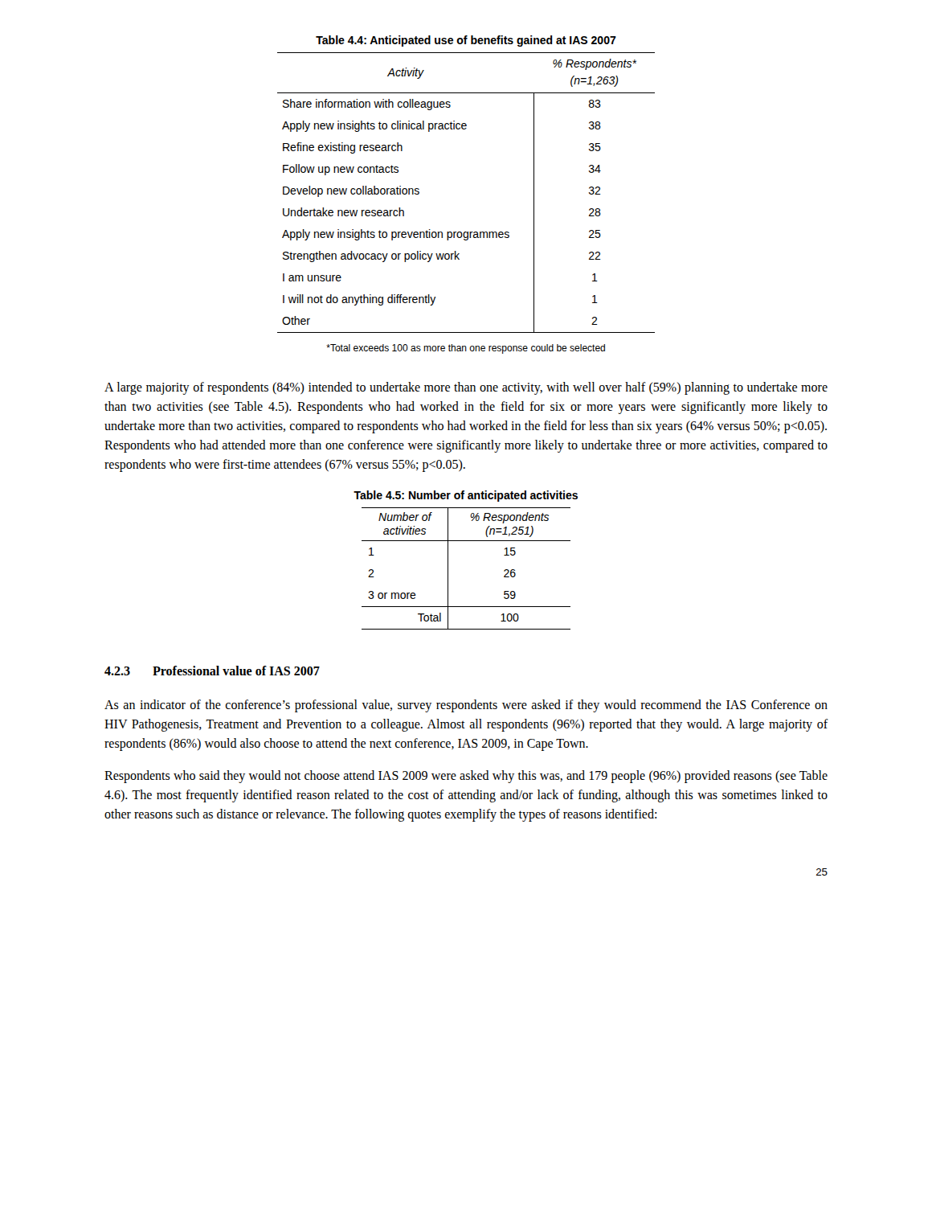Table 4.4: Anticipated use of benefits gained at IAS 2007
| Activity | % Respondents* (n=1,263) |
| --- | --- |
| Share information with colleagues | 83 |
| Apply new insights to clinical practice | 38 |
| Refine existing research | 35 |
| Follow up new contacts | 34 |
| Develop new collaborations | 32 |
| Undertake new research | 28 |
| Apply new insights to prevention programmes | 25 |
| Strengthen advocacy or policy work | 22 |
| I am unsure | 1 |
| I will not do anything differently | 1 |
| Other | 2 |
*Total exceeds 100 as more than one response could be selected
A large majority of respondents (84%) intended to undertake more than one activity, with well over half (59%) planning to undertake more than two activities (see Table 4.5). Respondents who had worked in the field for six or more years were significantly more likely to undertake more than two activities, compared to respondents who had worked in the field for less than six years (64% versus 50%; p<0.05). Respondents who had attended more than one conference were significantly more likely to undertake three or more activities, compared to respondents who were first-time attendees (67% versus 55%; p<0.05).
Table 4.5: Number of anticipated activities
| Number of activities | % Respondents (n=1,251) |
| --- | --- |
| 1 | 15 |
| 2 | 26 |
| 3 or more | 59 |
| Total | 100 |
4.2.3 Professional value of IAS 2007
As an indicator of the conference’s professional value, survey respondents were asked if they would recommend the IAS Conference on HIV Pathogenesis, Treatment and Prevention to a colleague. Almost all respondents (96%) reported that they would. A large majority of respondents (86%) would also choose to attend the next conference, IAS 2009, in Cape Town.
Respondents who said they would not choose attend IAS 2009 were asked why this was, and 179 people (96%) provided reasons (see Table 4.6). The most frequently identified reason related to the cost of attending and/or lack of funding, although this was sometimes linked to other reasons such as distance or relevance. The following quotes exemplify the types of reasons identified:
25